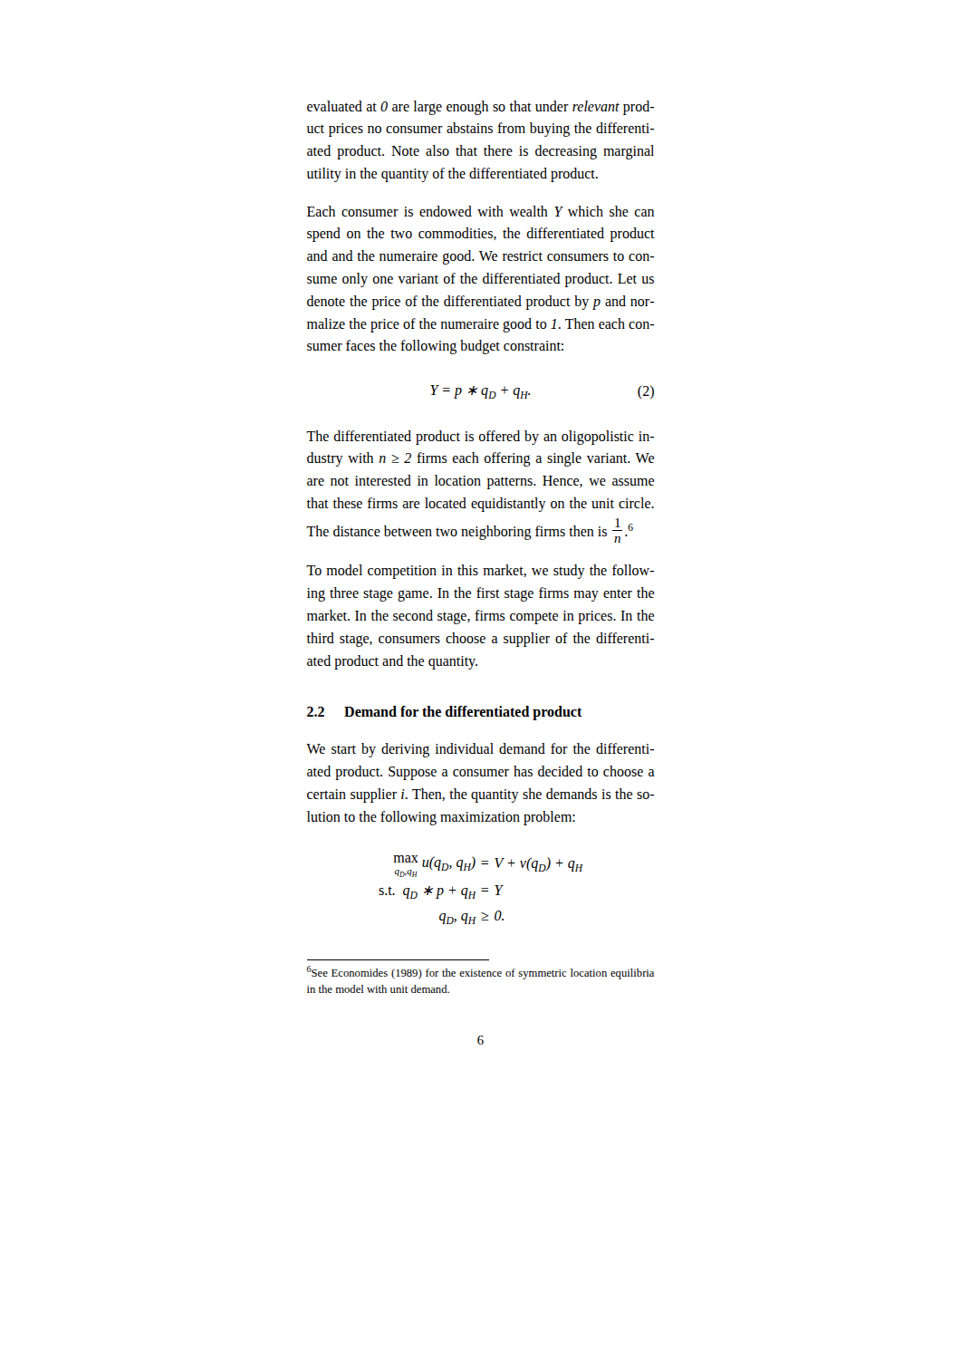evaluated at 0 are large enough so that under relevant product prices no consumer abstains from buying the differentiated product. Note also that there is decreasing marginal utility in the quantity of the differentiated product.
Each consumer is endowed with wealth Y which she can spend on the two commodities, the differentiated product and and the numeraire good. We restrict consumers to consume only one variant of the differentiated product. Let us denote the price of the differentiated product by p and normalize the price of the numeraire good to 1. Then each consumer faces the following budget constraint:
Y = p ∗ qD + qH. (2)
The differentiated product is offered by an oligopolistic industry with n ≥ 2 firms each offering a single variant. We are not interested in location patterns. Hence, we assume that these firms are located equidistantly on the unit circle. The distance between two neighboring firms then is 1 n.6
To model competition in this market, we study the following three stage game. In the first stage firms may enter the market. In the second stage, firms compete in prices. In the third stage, consumers choose a supplier of the differentiated product and the quantity.
2.2 Demand for the differentiated product
We start by deriving individual demand for the differentiated product. Suppose a consumer has decided to choose a certain supplier i. Then, the quantity she demands is the solution to the following maximization problem:
| max q D ,q H u(q D , q H ) | = | V + v(q D ) + q H |
| s.t. q D ∗ p + q H | = | Y |
| q D , q H | ≥ | 0. |
6See Economides (1989) for the existence of symmetric location equilibria in the model with unit demand.
6